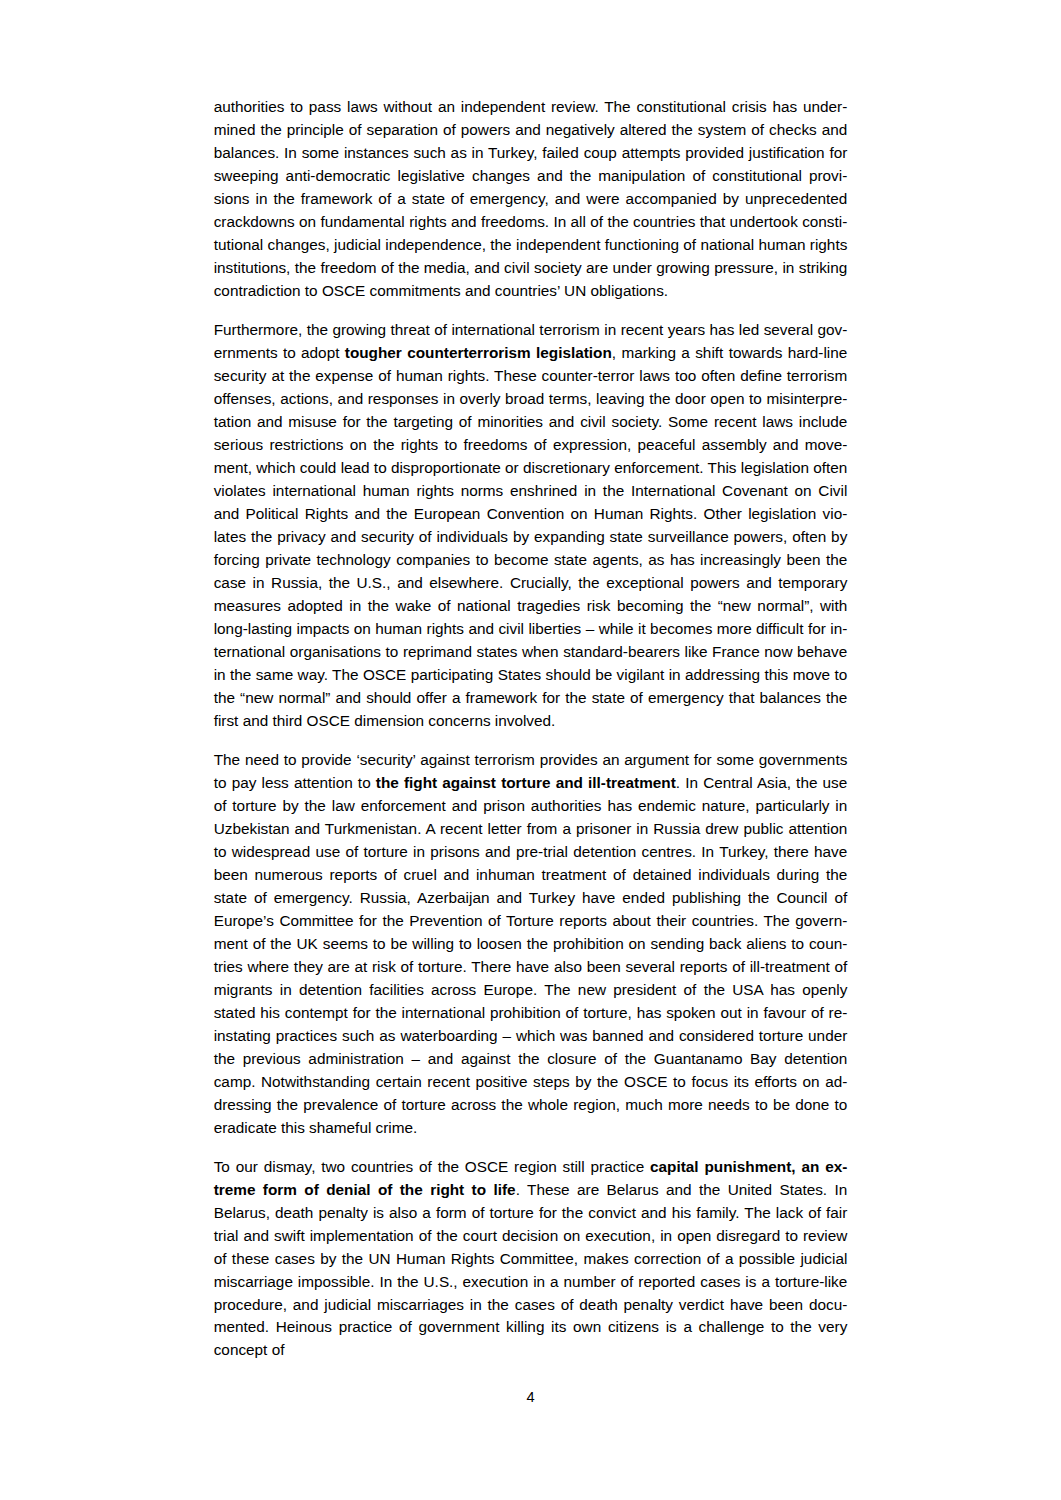authorities to pass laws without an independent review. The constitutional crisis has undermined the principle of separation of powers and negatively altered the system of checks and balances. In some instances such as in Turkey, failed coup attempts provided justification for sweeping anti-democratic legislative changes and the manipulation of constitutional provisions in the framework of a state of emergency, and were accompanied by unprecedented crackdowns on fundamental rights and freedoms. In all of the countries that undertook constitutional changes, judicial independence, the independent functioning of national human rights institutions, the freedom of the media, and civil society are under growing pressure, in striking contradiction to OSCE commitments and countries’ UN obligations.
Furthermore, the growing threat of international terrorism in recent years has led several governments to adopt tougher counterterrorism legislation, marking a shift towards hard-line security at the expense of human rights. These counter-terror laws too often define terrorism offenses, actions, and responses in overly broad terms, leaving the door open to misinterpretation and misuse for the targeting of minorities and civil society. Some recent laws include serious restrictions on the rights to freedoms of expression, peaceful assembly and movement, which could lead to disproportionate or discretionary enforcement. This legislation often violates international human rights norms enshrined in the International Covenant on Civil and Political Rights and the European Convention on Human Rights. Other legislation violates the privacy and security of individuals by expanding state surveillance powers, often by forcing private technology companies to become state agents, as has increasingly been the case in Russia, the U.S., and elsewhere. Crucially, the exceptional powers and temporary measures adopted in the wake of national tragedies risk becoming the “new normal”, with long-lasting impacts on human rights and civil liberties – while it becomes more difficult for international organisations to reprimand states when standard-bearers like France now behave in the same way. The OSCE participating States should be vigilant in addressing this move to the “new normal” and should offer a framework for the state of emergency that balances the first and third OSCE dimension concerns involved.
The need to provide ‘security’ against terrorism provides an argument for some governments to pay less attention to the fight against torture and ill-treatment. In Central Asia, the use of torture by the law enforcement and prison authorities has endemic nature, particularly in Uzbekistan and Turkmenistan. A recent letter from a prisoner in Russia drew public attention to widespread use of torture in prisons and pre-trial detention centres. In Turkey, there have been numerous reports of cruel and inhuman treatment of detained individuals during the state of emergency. Russia, Azerbaijan and Turkey have ended publishing the Council of Europe’s Committee for the Prevention of Torture reports about their countries. The government of the UK seems to be willing to loosen the prohibition on sending back aliens to countries where they are at risk of torture. There have also been several reports of ill-treatment of migrants in detention facilities across Europe. The new president of the USA has openly stated his contempt for the international prohibition of torture, has spoken out in favour of reinstating practices such as waterboarding – which was banned and considered torture under the previous administration – and against the closure of the Guantanamo Bay detention camp. Notwithstanding certain recent positive steps by the OSCE to focus its efforts on addressing the prevalence of torture across the whole region, much more needs to be done to eradicate this shameful crime.
To our dismay, two countries of the OSCE region still practice capital punishment, an extreme form of denial of the right to life. These are Belarus and the United States. In Belarus, death penalty is also a form of torture for the convict and his family. The lack of fair trial and swift implementation of the court decision on execution, in open disregard to review of these cases by the UN Human Rights Committee, makes correction of a possible judicial miscarriage impossible. In the U.S., execution in a number of reported cases is a torture-like procedure, and judicial miscarriages in the cases of death penalty verdict have been documented. Heinous practice of government killing its own citizens is a challenge to the very concept of
4